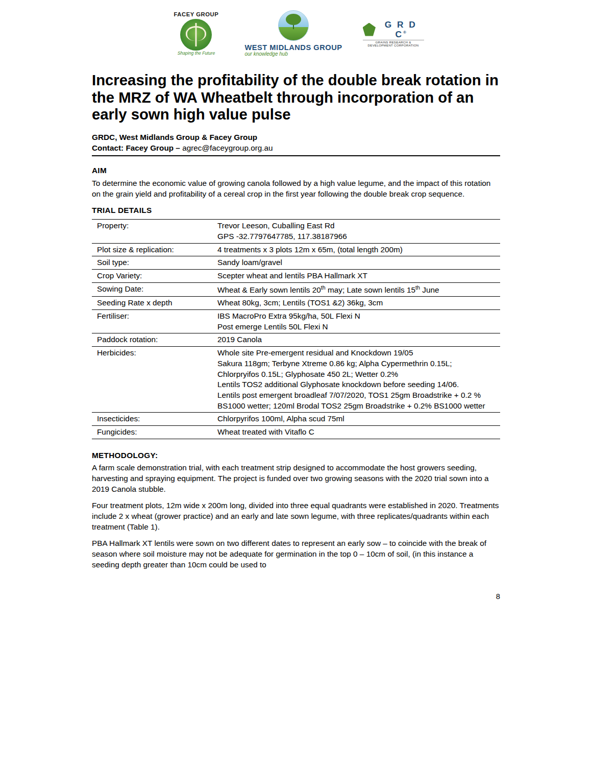FACEY GROUP
Shaping the Future
WEST MIDLANDS GROUP
our knowledge hub
G R D C®
GRAINS RESEARCH & DEVELOPMENT CORPORATION
Increasing the profitability of the double break rotation in the MRZ of WA Wheatbelt through incorporation of an early sown high value pulse
GRDC, West Midlands Group & Facey Group
Contact: Facey Group – agrec@faceygroup.org.au
AIM
To determine the economic value of growing canola followed by a high value legume, and the impact of this rotation on the grain yield and profitability of a cereal crop in the first year following the double break crop sequence.
TRIAL DETAILS
| Property: | Trevor Leeson, Cuballing East Rd GPS -32.7797647785, 117.38187966 |
| Plot size & replication: | 4 treatments x 3 plots 12m x 65m, (total length 200m) |
| Soil type: | Sandy loam/gravel |
| Crop Variety: | Scepter wheat and lentils PBA Hallmark XT |
| Sowing Date: | Wheat & Early sown lentils 20 th may; Late sown lentils 15 th June |
| Seeding Rate x depth | Wheat 80kg, 3cm; Lentils (TOS1 &2) 36kg, 3cm |
| Fertiliser: | IBS MacroPro Extra 95kg/ha, 50L Flexi N Post emerge Lentils 50L Flexi N |
| Paddock rotation: | 2019 Canola |
| Herbicides: | Whole site Pre-emergent residual and Knockdown 19/05 Sakura 118gm; Terbyne Xtreme 0.86 kg; Alpha Cypermethrin 0.15L; Chlorpryifos 0.15L; Glyphosate 450 2L; Wetter 0.2% Lentils TOS2 additional Glyphosate knockdown before seeding 14/06. Lentils post emergent broadleaf 7/07/2020, TOS1 25gm Broadstrike + 0.2 % BS1000 wetter; 120ml Brodal TOS2 25gm Broadstrike + 0.2% BS1000 wetter |
| Insecticides: | Chlorpyrifos 100ml, Alpha scud 75ml |
| Fungicides: | Wheat treated with Vitaflo C |
METHODOLOGY:
A farm scale demonstration trial, with each treatment strip designed to accommodate the host growers seeding, harvesting and spraying equipment. The project is funded over two growing seasons with the 2020 trial sown into a 2019 Canola stubble.
Four treatment plots, 12m wide x 200m long, divided into three equal quadrants were established in 2020. Treatments include 2 x wheat (grower practice) and an early and late sown legume, with three replicates/quadrants within each treatment (Table 1).
PBA Hallmark XT lentils were sown on two different dates to represent an early sow – to coincide with the break of season where soil moisture may not be adequate for germination in the top 0 – 10cm of soil, (in this instance a seeding depth greater than 10cm could be used to
8